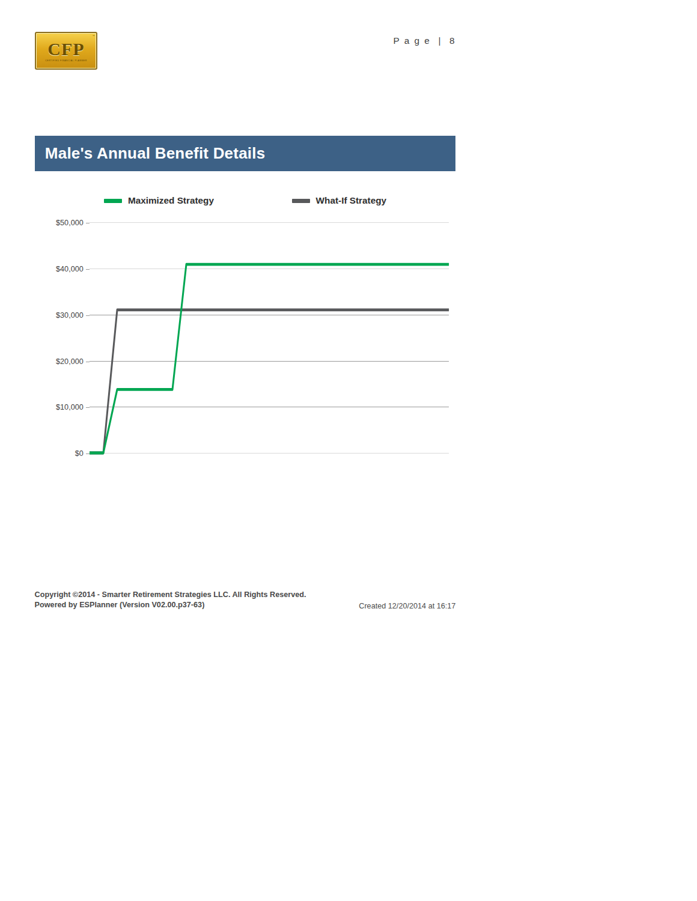™
CFP
Certified Financial Planner
P a g e | 8
Male's Annual Benefit Details
Maximized Strategy
What-If Strategy
$50,000
$40,000
$30,000
$20,000
$10,000
$0
Copyright ©2014 - Smarter Retirement Strategies LLC. All Rights Reserved.
Powered by ESPlanner (Version V02.00.p37-63)
Created 12/20/2014 at 16:17